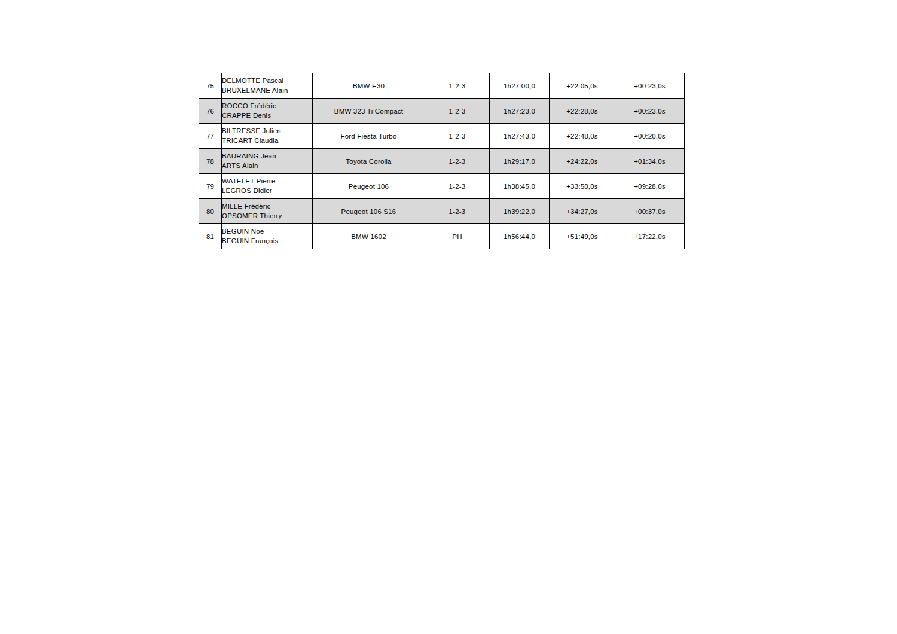| 75 | DELMOTTE Pascal BRUXELMANE Alain | BMW E30 | 1-2-3 | 1h27:00,0 | +22:05,0s | +00:23,0s |
| 76 | ROCCO Frédéric CRAPPE Denis | BMW 323 Ti Compact | 1-2-3 | 1h27:23,0 | +22:28,0s | +00:23,0s |
| 77 | BILTRESSE Julien TRICART Claudia | Ford Fiesta Turbo | 1-2-3 | 1h27:43,0 | +22:48,0s | +00:20,0s |
| 78 | BAURAING Jean ARTS Alain | Toyota Corolla | 1-2-3 | 1h29:17,0 | +24:22,0s | +01:34,0s |
| 79 | WATELET Pierre LEGROS Didier | Peugeot 106 | 1-2-3 | 1h38:45,0 | +33:50,0s | +09:28,0s |
| 80 | MILLE Frédéric OPSOMER Thierry | Peugeot 106 S16 | 1-2-3 | 1h39:22,0 | +34:27,0s | +00:37,0s |
| 81 | BEGUIN Noe BEGUIN François | BMW 1602 | PH | 1h56:44,0 | +51:49,0s | +17:22,0s |